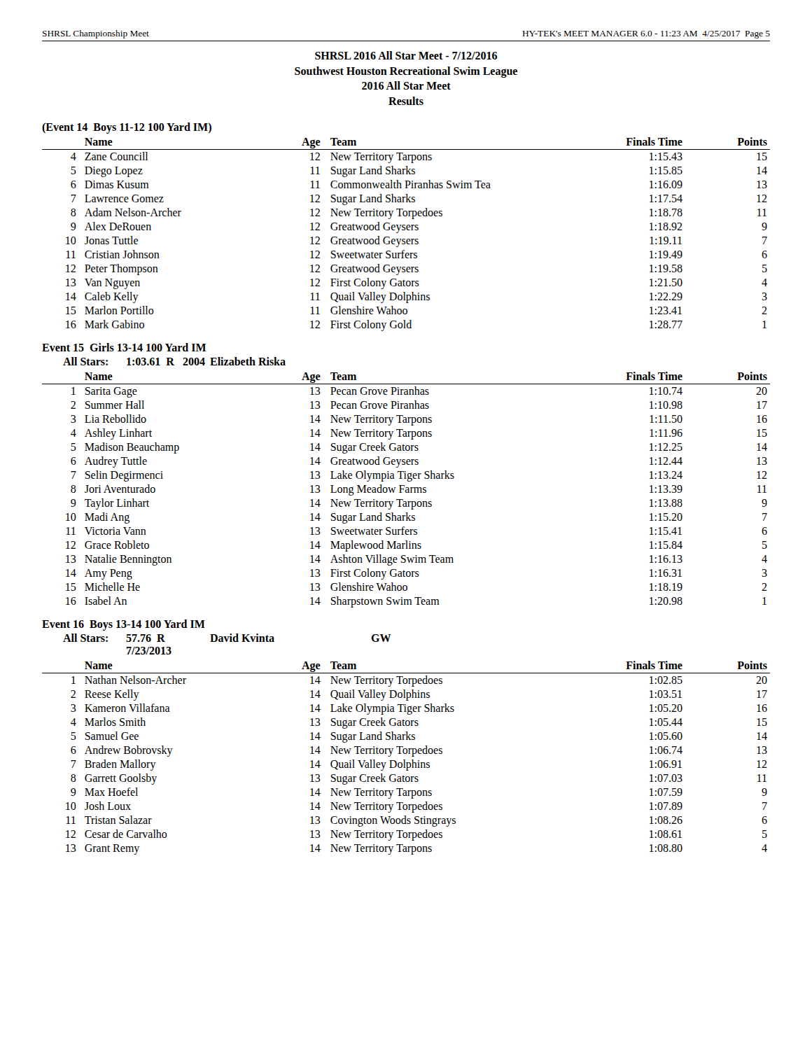SHRSL Championship Meet
HY-TEK's MEET MANAGER 6.0 - 11:23 AM 4/25/2017 Page 5
SHRSL 2016 All Star Meet - 7/12/2016
Southwest Houston Recreational Swim League
2016 All Star Meet
Results
(Event 14 Boys 11-12 100 Yard IM)
| | Name | Age | Team | Finals Time | Points |
| --- | --- | --- | --- | --- | --- |
| 4 | Zane Councill | 12 | New Territory Tarpons | 1:15.43 | 15 |
| 5 | Diego Lopez | 11 | Sugar Land Sharks | 1:15.85 | 14 |
| 6 | Dimas Kusum | 11 | Commonwealth Piranhas Swim Tea | 1:16.09 | 13 |
| 7 | Lawrence Gomez | 12 | Sugar Land Sharks | 1:17.54 | 12 |
| 8 | Adam Nelson-Archer | 12 | New Territory Torpedoes | 1:18.78 | 11 |
| 9 | Alex DeRouen | 12 | Greatwood Geysers | 1:18.92 | 9 |
| 10 | Jonas Tuttle | 12 | Greatwood Geysers | 1:19.11 | 7 |
| 11 | Cristian Johnson | 12 | Sweetwater Surfers | 1:19.49 | 6 |
| 12 | Peter Thompson | 12 | Greatwood Geysers | 1:19.58 | 5 |
| 13 | Van Nguyen | 12 | First Colony Gators | 1:21.50 | 4 |
| 14 | Caleb Kelly | 11 | Quail Valley Dolphins | 1:22.29 | 3 |
| 15 | Marlon Portillo | 11 | Glenshire Wahoo | 1:23.41 | 2 |
| 16 | Mark Gabino | 12 | First Colony Gold | 1:28.77 | 1 |
Event 15 Girls 13-14 100 Yard IM
All Stars: 1:03.61 R 2004 Elizabeth Riska
| | Name | Age | Team | Finals Time | Points |
| --- | --- | --- | --- | --- | --- |
| 1 | Sarita Gage | 13 | Pecan Grove Piranhas | 1:10.74 | 20 |
| 2 | Summer Hall | 13 | Pecan Grove Piranhas | 1:10.98 | 17 |
| 3 | Lia Rebollido | 14 | New Territory Tarpons | 1:11.50 | 16 |
| 4 | Ashley Linhart | 14 | New Territory Tarpons | 1:11.96 | 15 |
| 5 | Madison Beauchamp | 14 | Sugar Creek Gators | 1:12.25 | 14 |
| 6 | Audrey Tuttle | 14 | Greatwood Geysers | 1:12.44 | 13 |
| 7 | Selin Degirmenci | 13 | Lake Olympia Tiger Sharks | 1:13.24 | 12 |
| 8 | Jori Aventurado | 13 | Long Meadow Farms | 1:13.39 | 11 |
| 9 | Taylor Linhart | 14 | New Territory Tarpons | 1:13.88 | 9 |
| 10 | Madi Ang | 14 | Sugar Land Sharks | 1:15.20 | 7 |
| 11 | Victoria Vann | 13 | Sweetwater Surfers | 1:15.41 | 6 |
| 12 | Grace Robleto | 14 | Maplewood Marlins | 1:15.84 | 5 |
| 13 | Natalie Bennington | 14 | Ashton Village Swim Team | 1:16.13 | 4 |
| 14 | Amy Peng | 13 | First Colony Gators | 1:16.31 | 3 |
| 15 | Michelle He | 13 | Glenshire Wahoo | 1:18.19 | 2 |
| 16 | Isabel An | 14 | Sharpstown Swim Team | 1:20.98 | 1 |
Event 16 Boys 13-14 100 Yard IM
All Stars: 57.76 R 7/23/2013 David Kvinta GW
| | Name | Age | Team | Finals Time | Points |
| --- | --- | --- | --- | --- | --- |
| 1 | Nathan Nelson-Archer | 14 | New Territory Torpedoes | 1:02.85 | 20 |
| 2 | Reese Kelly | 14 | Quail Valley Dolphins | 1:03.51 | 17 |
| 3 | Kameron Villafana | 14 | Lake Olympia Tiger Sharks | 1:05.20 | 16 |
| 4 | Marlos Smith | 13 | Sugar Creek Gators | 1:05.44 | 15 |
| 5 | Samuel Gee | 14 | Sugar Land Sharks | 1:05.60 | 14 |
| 6 | Andrew Bobrovsky | 14 | New Territory Torpedoes | 1:06.74 | 13 |
| 7 | Braden Mallory | 14 | Quail Valley Dolphins | 1:06.91 | 12 |
| 8 | Garrett Goolsby | 13 | Sugar Creek Gators | 1:07.03 | 11 |
| 9 | Max Hoefel | 14 | New Territory Tarpons | 1:07.59 | 9 |
| 10 | Josh Loux | 14 | New Territory Torpedoes | 1:07.89 | 7 |
| 11 | Tristan Salazar | 13 | Covington Woods Stingrays | 1:08.26 | 6 |
| 12 | Cesar de Carvalho | 13 | New Territory Torpedoes | 1:08.61 | 5 |
| 13 | Grant Remy | 14 | New Territory Tarpons | 1:08.80 | 4 |